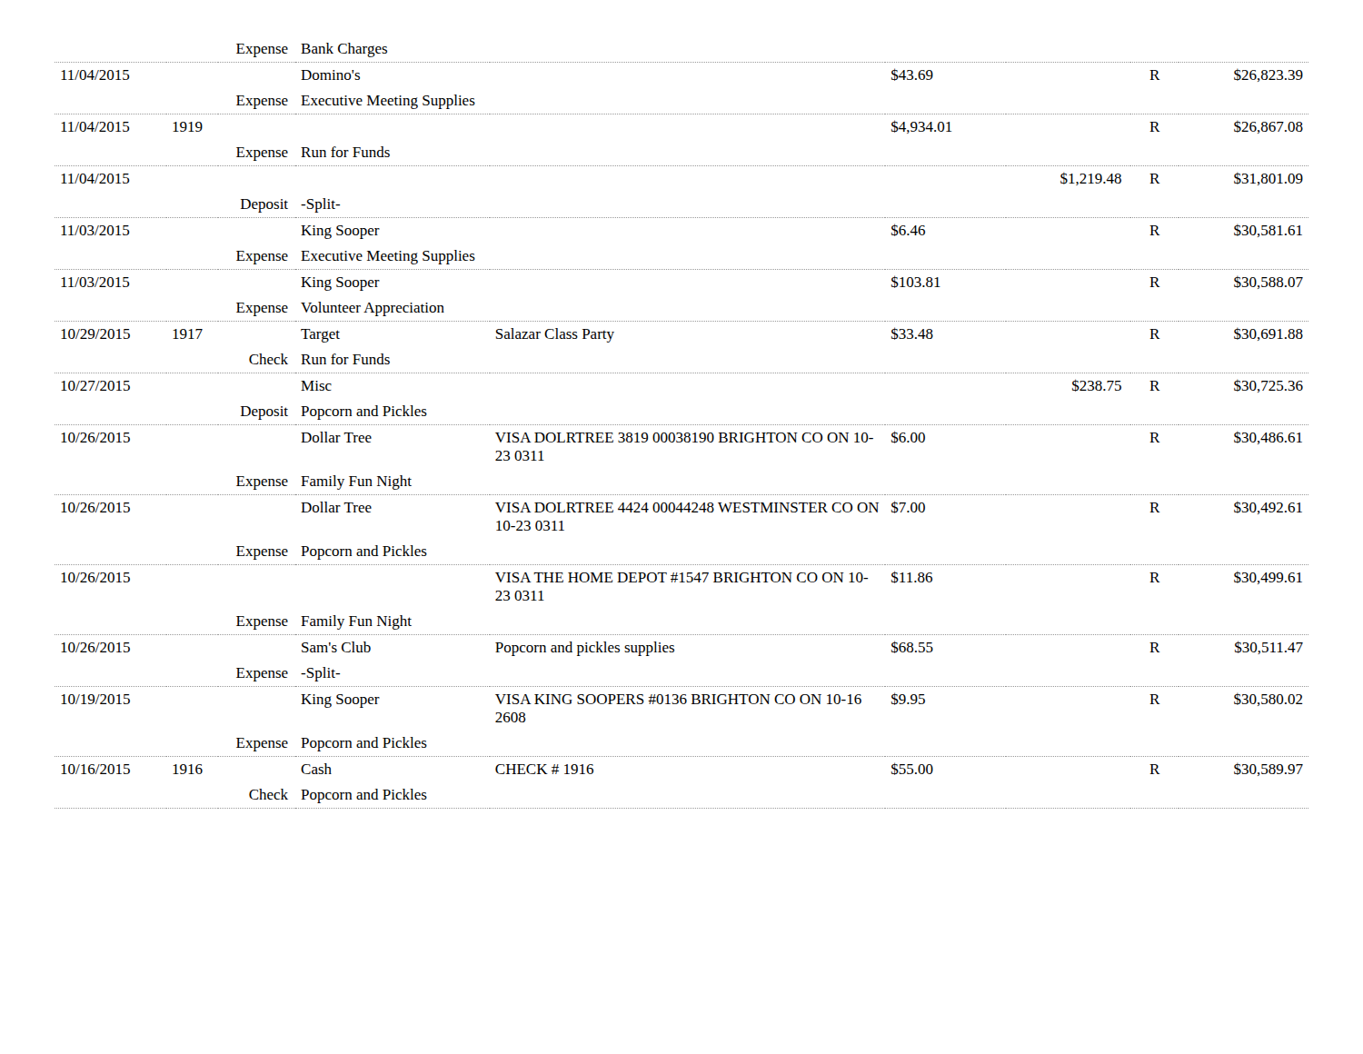| | | Expense | Bank Charges | | | | | |
| 11/04/2015 | | | Domino's | | $43.69 | | R | $26,823.39 |
| | | Expense | Executive Meeting Supplies | | | | | |
| 11/04/2015 | 1919 | | | | $4,934.01 | | R | $26,867.08 |
| | | Expense | Run for Funds | | | | | |
| 11/04/2015 | | | | | | $1,219.48 | R | $31,801.09 |
| | | Deposit | -Split- | | | | | |
| 11/03/2015 | | | King Sooper | | $6.46 | | R | $30,581.61 |
| | | Expense | Executive Meeting Supplies | | | | | |
| 11/03/2015 | | | King Sooper | | $103.81 | | R | $30,588.07 |
| | | Expense | Volunteer Appreciation | | | | | |
| 10/29/2015 | 1917 | | Target | Salazar Class Party | $33.48 | | R | $30,691.88 |
| | | Check | Run for Funds | | | | | |
| 10/27/2015 | | | Misc | | | $238.75 | R | $30,725.36 |
| | | Deposit | Popcorn and Pickles | | | | | |
| 10/26/2015 | | | Dollar Tree | VISA DOLRTREE 3819 00038190 BRIGHTON CO ON 10-23 0311 | $6.00 | | R | $30,486.61 |
| | | Expense | Family Fun Night | | | | | |
| 10/26/2015 | | | Dollar Tree | VISA DOLRTREE 4424 00044248 WESTMINSTER CO ON 10-23 0311 | $7.00 | | R | $30,492.61 |
| | | Expense | Popcorn and Pickles | | | | | |
| 10/26/2015 | | | | VISA THE HOME DEPOT #1547 BRIGHTON CO ON 10-23 0311 | $11.86 | | R | $30,499.61 |
| | | Expense | Family Fun Night | | | | | |
| 10/26/2015 | | | Sam's Club | Popcorn and pickles supplies | $68.55 | | R | $30,511.47 |
| | | Expense | -Split- | | | | | |
| 10/19/2015 | | | King Sooper | VISA KING SOOPERS #0136 BRIGHTON CO ON 10-16 2608 | $9.95 | | R | $30,580.02 |
| | | Expense | Popcorn and Pickles | | | | | |
| 10/16/2015 | 1916 | | Cash | CHECK # 1916 | $55.00 | | R | $30,589.97 |
| | | Check | Popcorn and Pickles | | | | | |